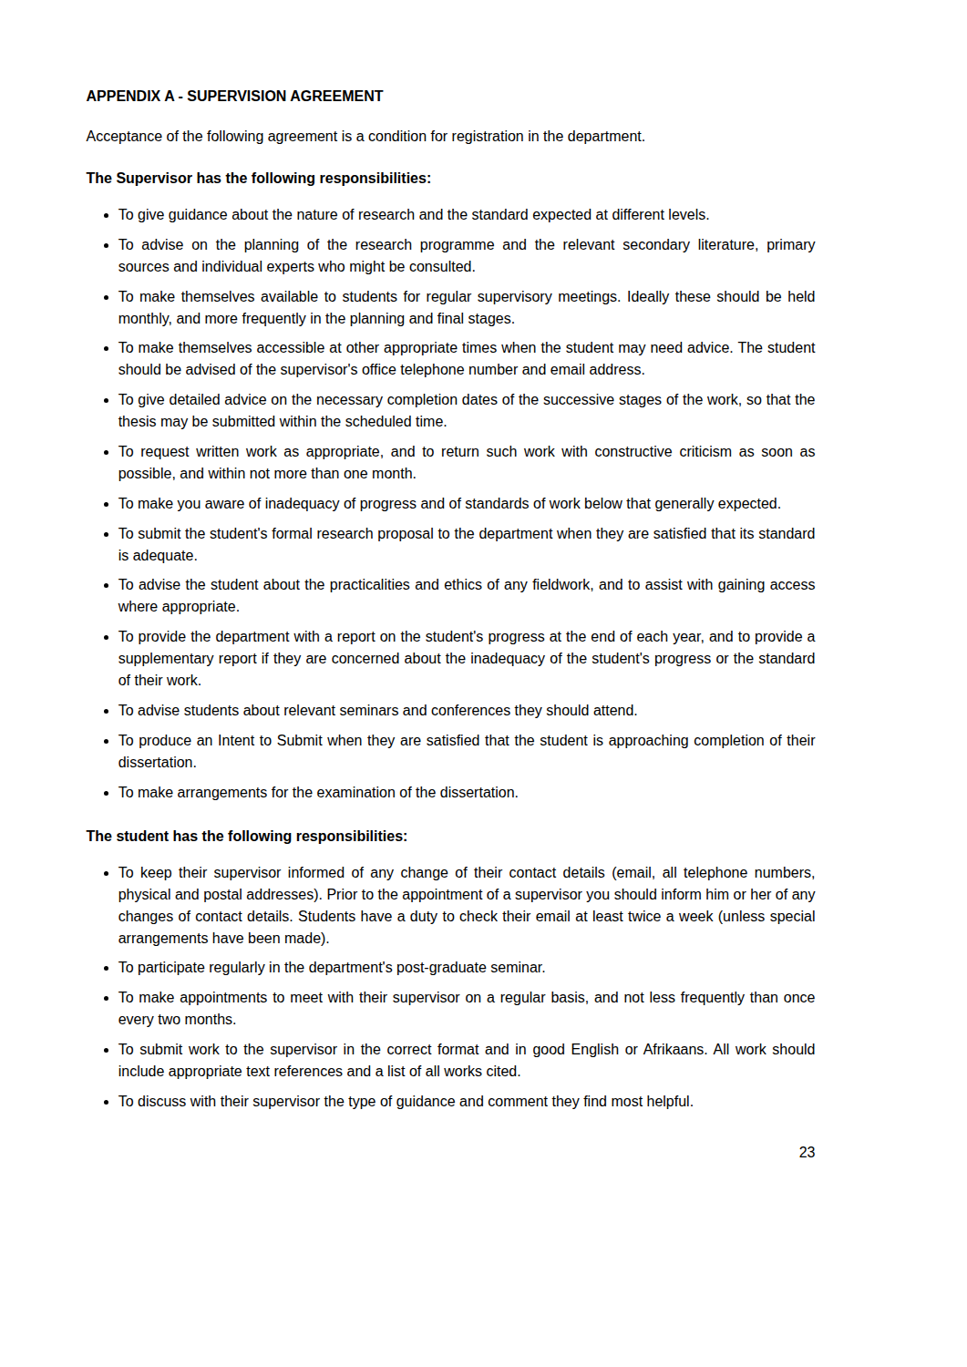APPENDIX A - SUPERVISION AGREEMENT
Acceptance of the following agreement is a condition for registration in the department.
The Supervisor has the following responsibilities:
To give guidance about the nature of research and the standard expected at different levels.
To advise on the planning of the research programme and the relevant secondary literature, primary sources and individual experts who might be consulted.
To make themselves available to students for regular supervisory meetings. Ideally these should be held monthly, and more frequently in the planning and final stages.
To make themselves accessible at other appropriate times when the student may need advice. The student should be advised of the supervisor's office telephone number and email address.
To give detailed advice on the necessary completion dates of the successive stages of the work, so that the thesis may be submitted within the scheduled time.
To request written work as appropriate, and to return such work with constructive criticism as soon as possible, and within not more than one month.
To make you aware of inadequacy of progress and of standards of work below that generally expected.
To submit the student's formal research proposal to the department when they are satisfied that its standard is adequate.
To advise the student about the practicalities and ethics of any fieldwork, and to assist with gaining access where appropriate.
To provide the department with a report on the student's progress at the end of each year, and to provide a supplementary report if they are concerned about the inadequacy of the student's progress or the standard of their work.
To advise students about relevant seminars and conferences they should attend.
To produce an Intent to Submit when they are satisfied that the student is approaching completion of their dissertation.
To make arrangements for the examination of the dissertation.
The student has the following responsibilities:
To keep their supervisor informed of any change of their contact details (email, all telephone numbers, physical and postal addresses). Prior to the appointment of a supervisor you should inform him or her of any changes of contact details. Students have a duty to check their email at least twice a week (unless special arrangements have been made).
To participate regularly in the department's post-graduate seminar.
To make appointments to meet with their supervisor on a regular basis, and not less frequently than once every two months.
To submit work to the supervisor in the correct format and in good English or Afrikaans. All work should include appropriate text references and a list of all works cited.
To discuss with their supervisor the type of guidance and comment they find most helpful.
23